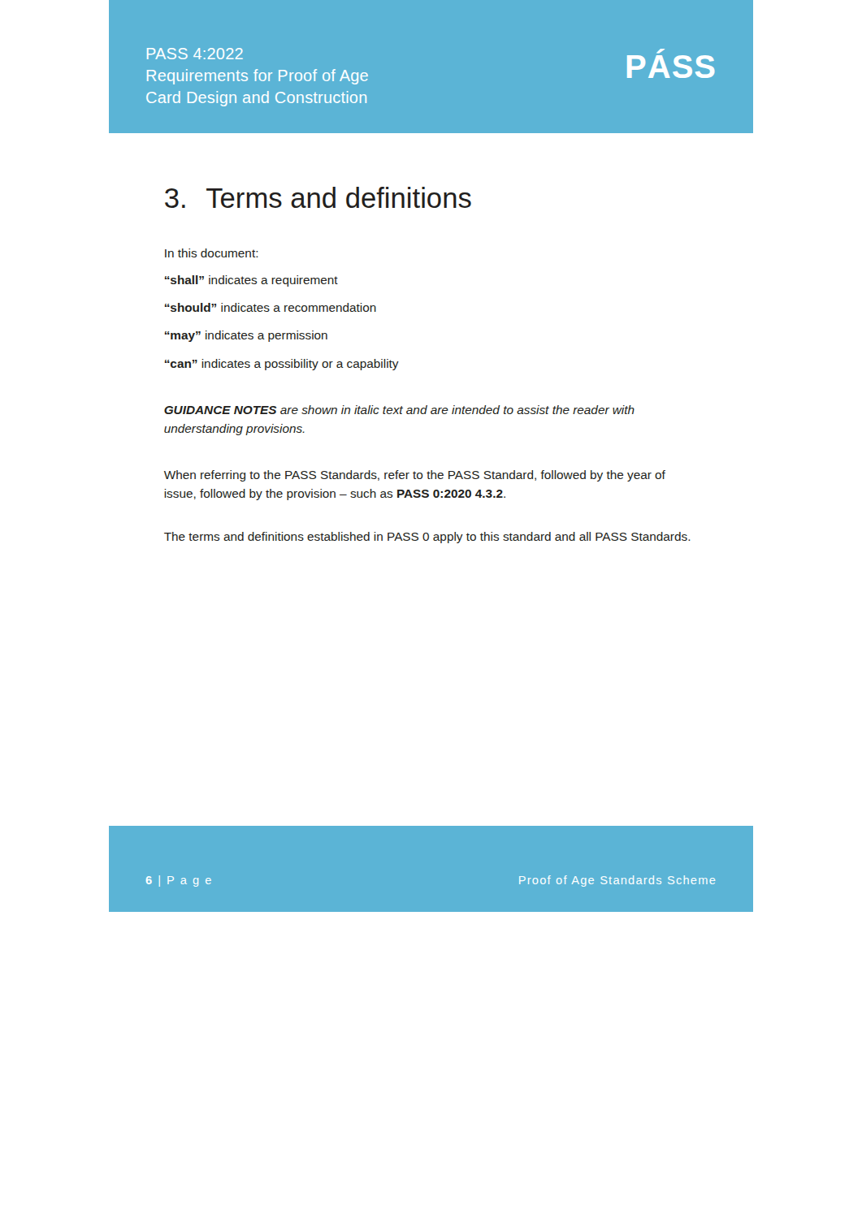PASS 4:2022
Requirements for Proof of Age
Card Design and Construction
PÁSS
3. Terms and definitions
In this document:
“shall” indicates a requirement
“should” indicates a recommendation
“may” indicates a permission
“can” indicates a possibility or a capability
GUIDANCE NOTES are shown in italic text and are intended to assist the reader with understanding provisions.
When referring to the PASS Standards, refer to the PASS Standard, followed by the year of issue, followed by the provision – such as PASS 0:2020 4.3.2.
The terms and definitions established in PASS 0 apply to this standard and all PASS Standards.
6 | P a g e
Proof of Age Standards Scheme